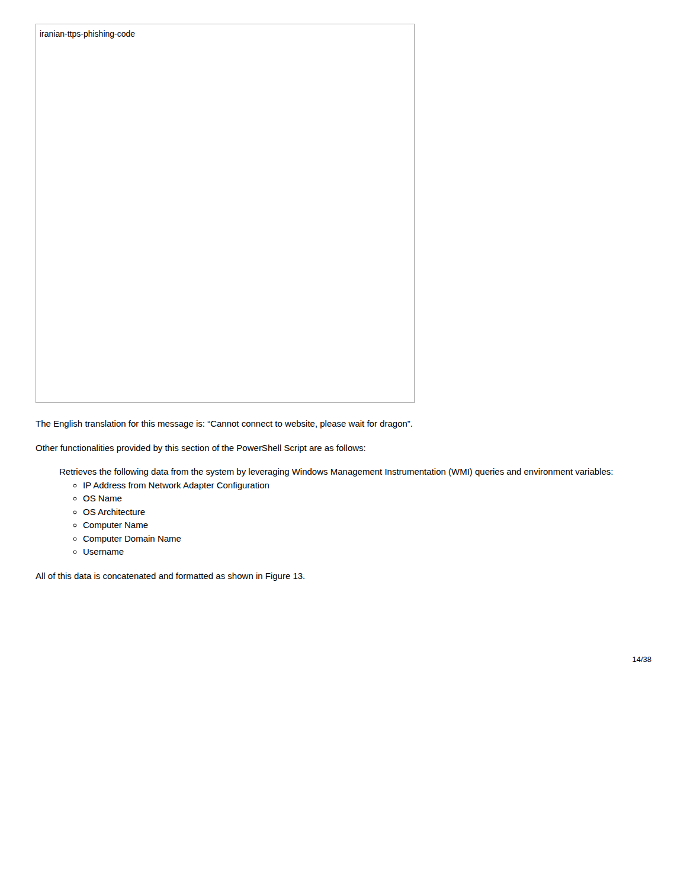iranian-ttps-phishing-code
The English translation for this message is: “Cannot connect to website, please wait for dragon”.
Other functionalities provided by this section of the PowerShell Script are as follows:
Retrieves the following data from the system by leveraging Windows Management Instrumentation (WMI) queries and environment variables:
IP Address from Network Adapter Configuration
OS Name
OS Architecture
Computer Name
Computer Domain Name
Username
All of this data is concatenated and formatted as shown in Figure 13.
14/38